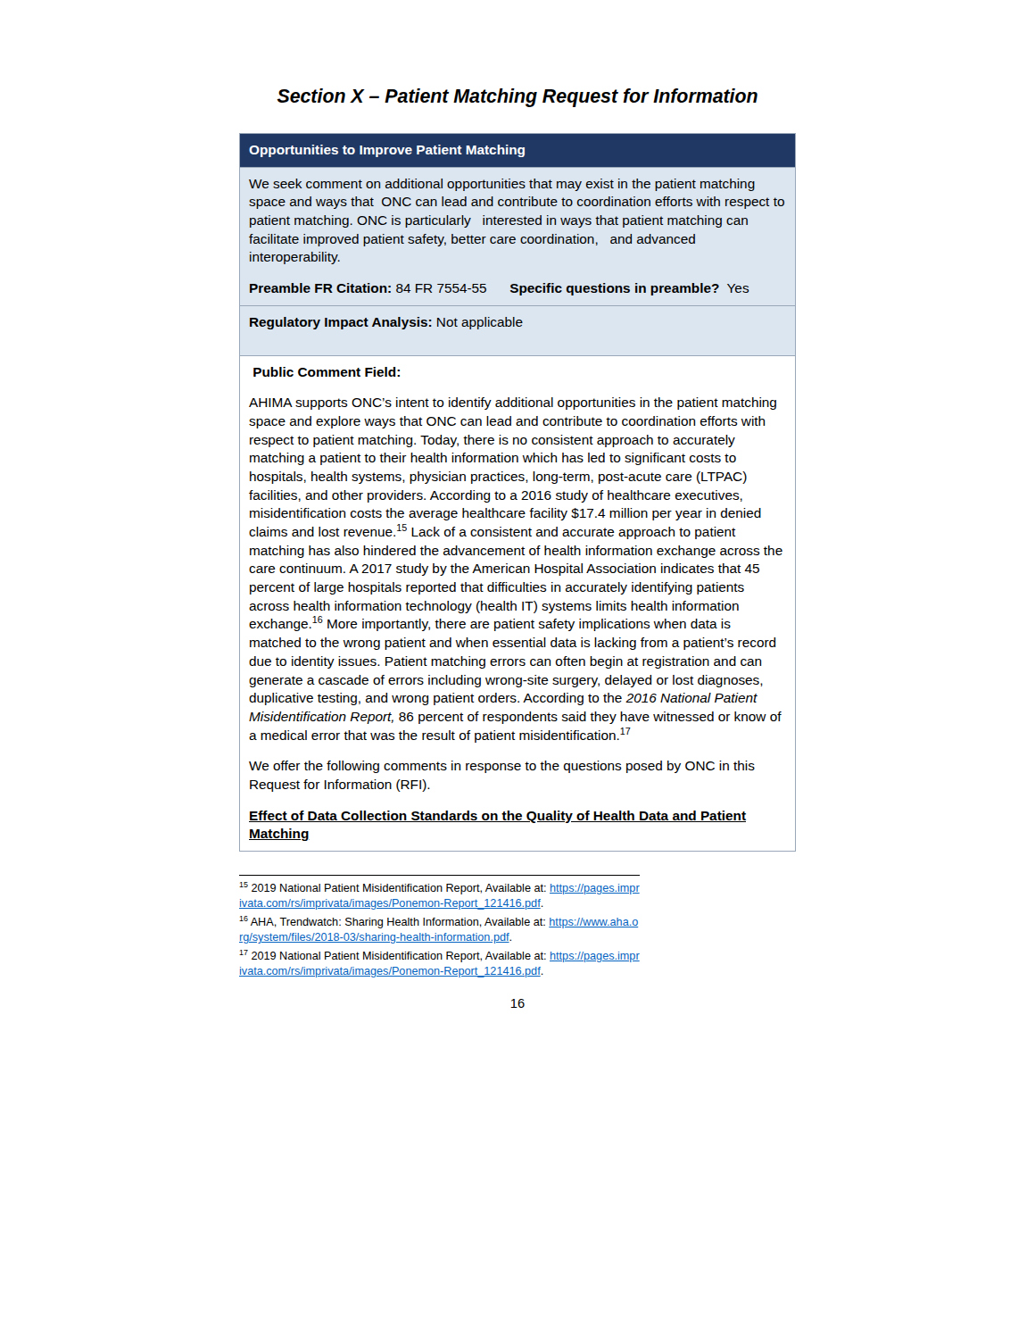Section X – Patient Matching Request for Information
| Opportunities to Improve Patient Matching |
| We seek comment on additional opportunities that may exist in the patient matching space and ways that ONC can lead and contribute to coordination efforts with respect to patient matching. ONC is particularly interested in ways that patient matching can facilitate improved patient safety, better care coordination, and advanced interoperability. Preamble FR Citation: 84 FR 7554-55 Specific questions in preamble? Yes |
| Regulatory Impact Analysis: Not applicable |
| Public Comment Field: AHIMA supports ONC’s intent to identify additional opportunities in the patient matching space and explore ways that ONC can lead and contribute to coordination efforts with respect to patient matching. Today, there is no consistent approach to accurately matching a patient to their health information which has led to significant costs to hospitals, health systems, physician practices, long-term, post-acute care (LTPAC) facilities, and other providers. According to a 2016 study of healthcare executives, misidentification costs the average healthcare facility $17.4 million per year in denied claims and lost revenue. 15 Lack of a consistent and accurate approach to patient matching has also hindered the advancement of health information exchange across the care continuum. A 2017 study by the American Hospital Association indicates that 45 percent of large hospitals reported that difficulties in accurately identifying patients across health information technology (health IT) systems limits health information exchange. 16 More importantly, there are patient safety implications when data is matched to the wrong patient and when essential data is lacking from a patient’s record due to identity issues. Patient matching errors can often begin at registration and can generate a cascade of errors including wrong-site surgery, delayed or lost diagnoses, duplicative testing, and wrong patient orders. According to the 2016 National Patient Misidentification Report, 86 percent of respondents said they have witnessed or know of a medical error that was the result of patient misidentification. 17 We offer the following comments in response to the questions posed by ONC in this Request for Information (RFI). Effect of Data Collection Standards on the Quality of Health Data and Patient Matching |
15 2019 National Patient Misidentification Report, Available at: https://pages.imprivata.com/rs/imprivata/images/Ponemon-Report_121416.pdf.
16 AHA, Trendwatch: Sharing Health Information, Available at: https://www.aha.org/system/files/2018-03/sharing-health-information.pdf.
17 2019 National Patient Misidentification Report, Available at: https://pages.imprivata.com/rs/imprivata/images/Ponemon-Report_121416.pdf.
16